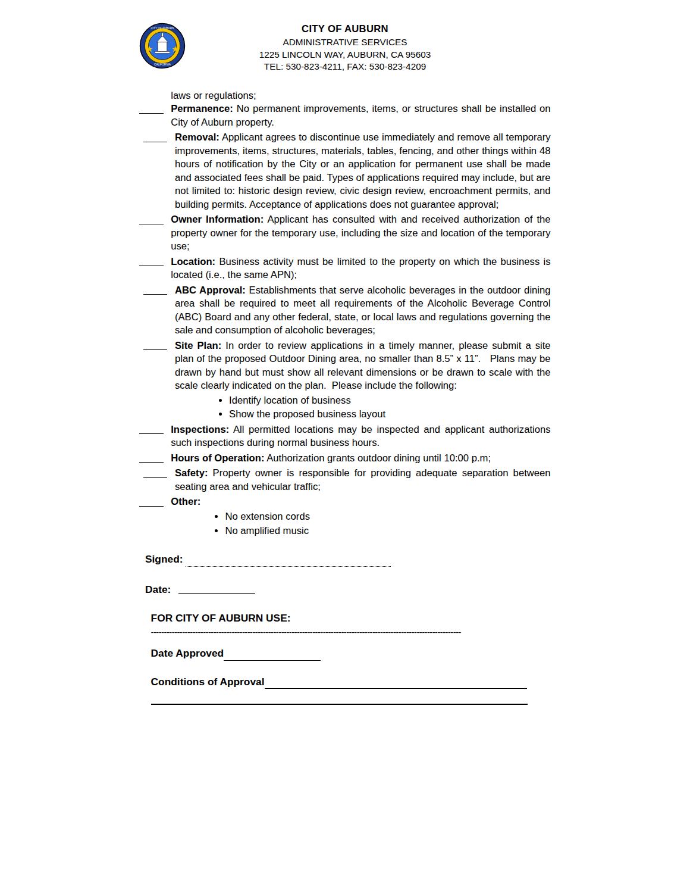CITY OF AUBURN CALIFORNIA
CITY OF AUBURN
ADMINISTRATIVE SERVICES
1225 LINCOLN WAY, AUBURN, CA 95603
TEL: 530-823-4211, FAX: 530-823-4209
laws or regulations;
Permanence: No permanent improvements, items, or structures shall be installed on City of Auburn property.
Removal: Applicant agrees to discontinue use immediately and remove all temporary improvements, items, structures, materials, tables, fencing, and other things within 48 hours of notification by the City or an application for permanent use shall be made and associated fees shall be paid. Types of applications required may include, but are not limited to: historic design review, civic design review, encroachment permits, and building permits. Acceptance of applications does not guarantee approval;
Owner Information: Applicant has consulted with and received authorization of the property owner for the temporary use, including the size and location of the temporary use;
Location: Business activity must be limited to the property on which the business is located (i.e., the same APN);
ABC Approval: Establishments that serve alcoholic beverages in the outdoor dining area shall be required to meet all requirements of the Alcoholic Beverage Control (ABC) Board and any other federal, state, or local laws and regulations governing the sale and consumption of alcoholic beverages;
Site Plan: In order to review applications in a timely manner, please submit a site plan of the proposed Outdoor Dining area, no smaller than 8.5” x 11”. Plans may be drawn by hand but must show all relevant dimensions or be drawn to scale with the scale clearly indicated on the plan. Please include the following:
Identify location of business
Show the proposed business layout
Inspections: All permitted locations may be inspected and applicant authorizations such inspections during normal business hours.
Hours of Operation: Authorization grants outdoor dining until 10:00 p.m;
Safety: Property owner is responsible for providing adequate separation between seating area and vehicular traffic;
Other:
No extension cords
No amplified music
Signed:
Date:
FOR CITY OF AUBURN USE:
-----------------------------------------------------------------------------------------------------------------------
Date Approved
Conditions of Approval